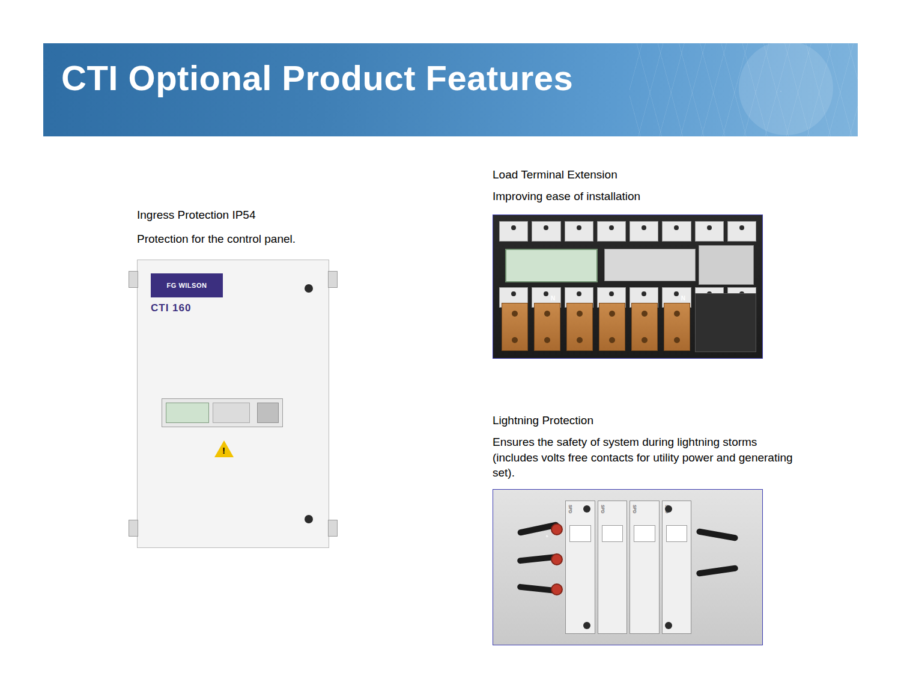CTI Optional Product Features
Ingress Protection IP54
Protection for the control panel.
FG WILSON
CTI 160
Load Terminal Extension
Improving ease of installation
N N
Lightning Protection
Ensures the safety of system during lightning storms (includes volts free contacts for utility power and generating set).
SPD
SPD
SPD
SPD